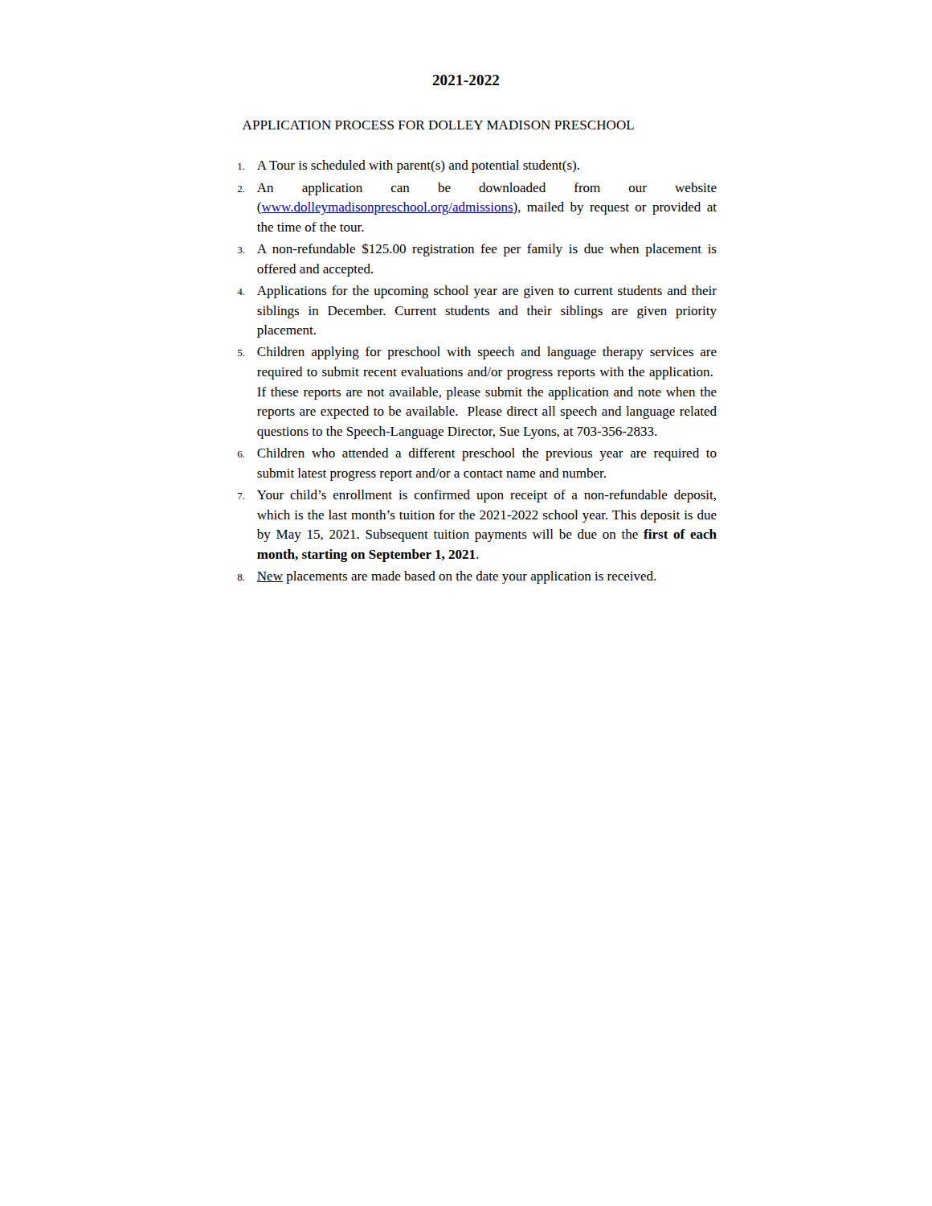2021-2022
APPLICATION PROCESS FOR DOLLEY MADISON PRESCHOOL
A Tour is scheduled with parent(s) and potential student(s).
An application can be downloaded from our website (www.dolleymadisonpreschool.org/admissions), mailed by request or provided at the time of the tour.
A non-refundable $125.00 registration fee per family is due when placement is offered and accepted.
Applications for the upcoming school year are given to current students and their siblings in December. Current students and their siblings are given priority placement.
Children applying for preschool with speech and language therapy services are required to submit recent evaluations and/or progress reports with the application. If these reports are not available, please submit the application and note when the reports are expected to be available. Please direct all speech and language related questions to the Speech-Language Director, Sue Lyons, at 703-356-2833.
Children who attended a different preschool the previous year are required to submit latest progress report and/or a contact name and number.
Your child’s enrollment is confirmed upon receipt of a non-refundable deposit, which is the last month’s tuition for the 2021-2022 school year. This deposit is due by May 15, 2021. Subsequent tuition payments will be due on the first of each month, starting on September 1, 2021.
New placements are made based on the date your application is received.